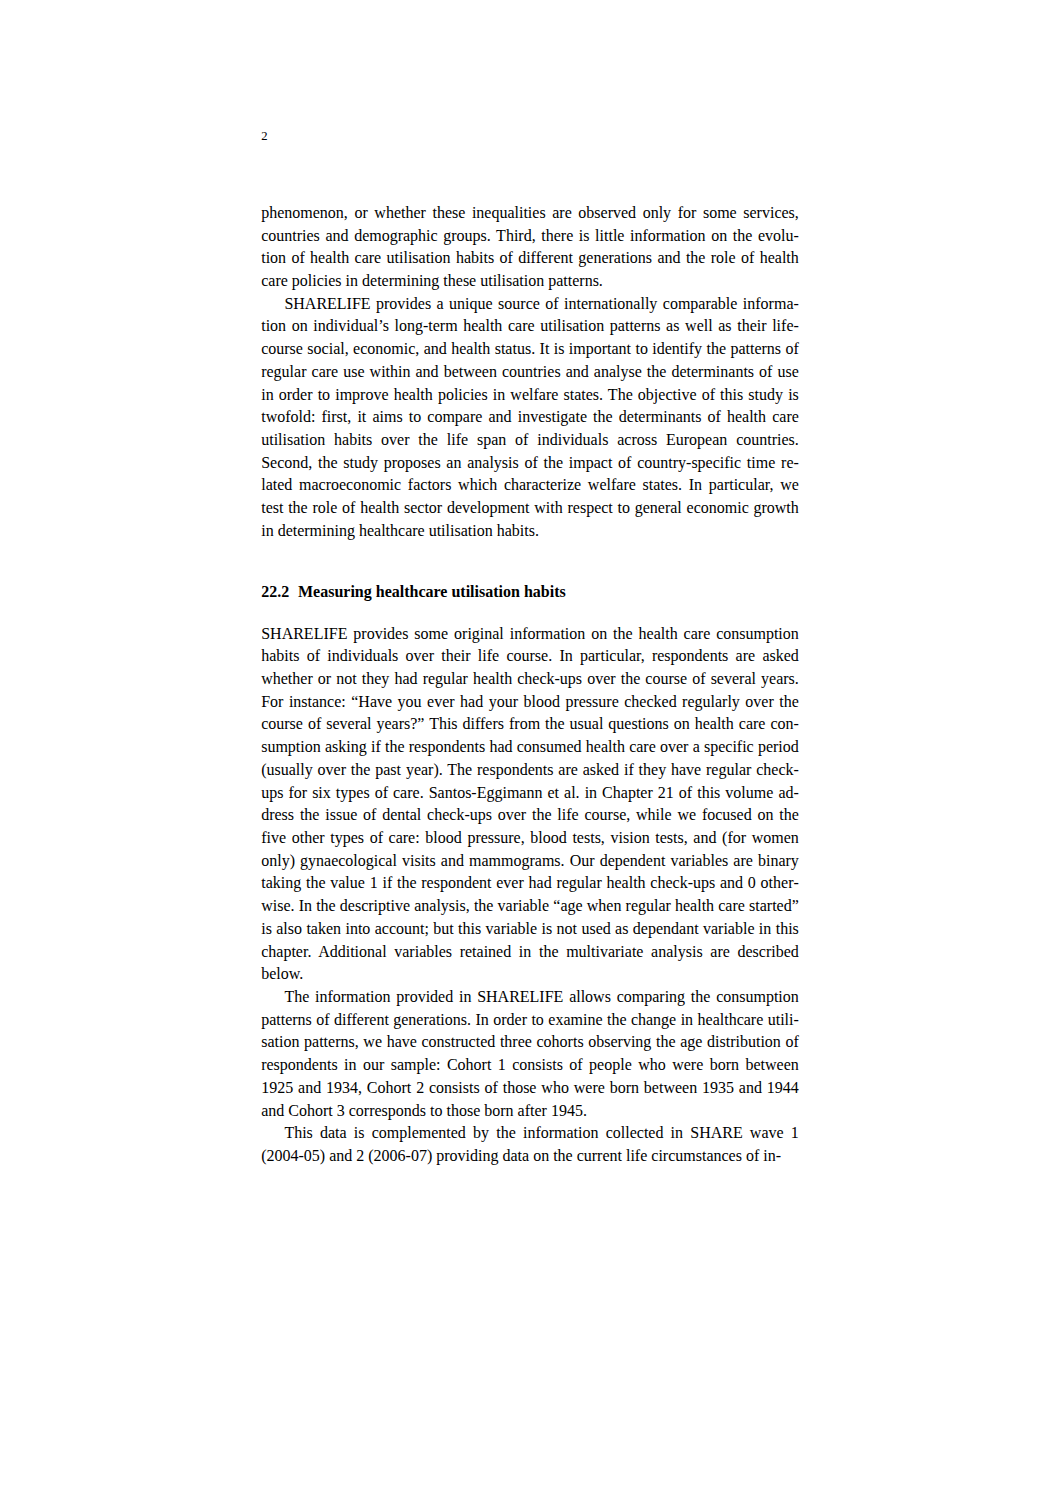2
phenomenon, or whether these inequalities are observed only for some services, countries and demographic groups. Third, there is little information on the evolution of health care utilisation habits of different generations and the role of health care policies in determining these utilisation patterns.
SHARELIFE provides a unique source of internationally comparable information on individual’s long-term health care utilisation patterns as well as their life-course social, economic, and health status. It is important to identify the patterns of regular care use within and between countries and analyse the determinants of use in order to improve health policies in welfare states. The objective of this study is twofold: first, it aims to compare and investigate the determinants of health care utilisation habits over the life span of individuals across European countries. Second, the study proposes an analysis of the impact of country-specific time related macroeconomic factors which characterize welfare states. In particular, we test the role of health sector development with respect to general economic growth in determining healthcare utilisation habits.
22.2 Measuring healthcare utilisation habits
SHARELIFE provides some original information on the health care consumption habits of individuals over their life course. In particular, respondents are asked whether or not they had regular health check-ups over the course of several years. For instance: “Have you ever had your blood pressure checked regularly over the course of several years?” This differs from the usual questions on health care consumption asking if the respondents had consumed health care over a specific period (usually over the past year). The respondents are asked if they have regular check-ups for six types of care. Santos-Eggimann et al. in Chapter 21 of this volume address the issue of dental check-ups over the life course, while we focused on the five other types of care: blood pressure, blood tests, vision tests, and (for women only) gynaecological visits and mammograms. Our dependent variables are binary taking the value 1 if the respondent ever had regular health check-ups and 0 otherwise. In the descriptive analysis, the variable “age when regular health care started” is also taken into account; but this variable is not used as dependant variable in this chapter. Additional variables retained in the multivariate analysis are described below.
The information provided in SHARELIFE allows comparing the consumption patterns of different generations. In order to examine the change in healthcare utilisation patterns, we have constructed three cohorts observing the age distribution of respondents in our sample: Cohort 1 consists of people who were born between 1925 and 1934, Cohort 2 consists of those who were born between 1935 and 1944 and Cohort 3 corresponds to those born after 1945.
This data is complemented by the information collected in SHARE wave 1 (2004-05) and 2 (2006-07) providing data on the current life circumstances of in-